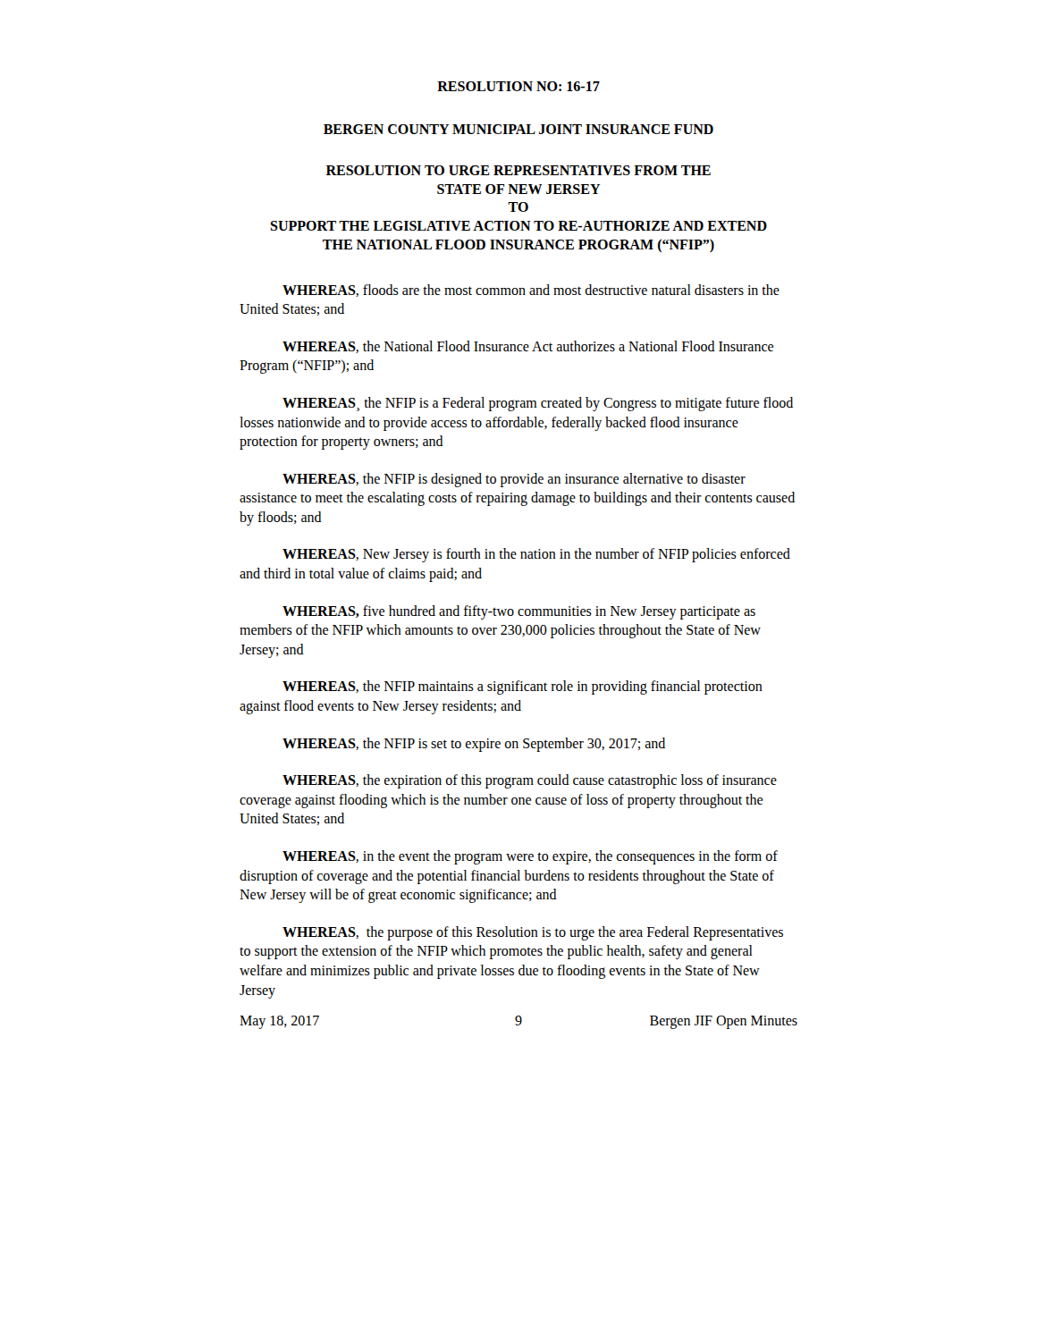RESOLUTION NO: 16-17
BERGEN COUNTY MUNICIPAL JOINT INSURANCE FUND
RESOLUTION TO URGE REPRESENTATIVES FROM THE STATE OF NEW JERSEY TO SUPPORT THE LEGISLATIVE ACTION TO RE-AUTHORIZE AND EXTEND THE NATIONAL FLOOD INSURANCE PROGRAM (“NFIP”)
WHEREAS, floods are the most common and most destructive natural disasters in the United States; and
WHEREAS, the National Flood Insurance Act authorizes a National Flood Insurance Program (“NFIP”); and
WHEREAS¸ the NFIP is a Federal program created by Congress to mitigate future flood losses nationwide and to provide access to affordable, federally backed flood insurance protection for property owners; and
WHEREAS, the NFIP is designed to provide an insurance alternative to disaster assistance to meet the escalating costs of repairing damage to buildings and their contents caused by floods; and
WHEREAS, New Jersey is fourth in the nation in the number of NFIP policies enforced and third in total value of claims paid; and
WHEREAS, five hundred and fifty-two communities in New Jersey participate as members of the NFIP which amounts to over 230,000 policies throughout the State of New Jersey; and
WHEREAS, the NFIP maintains a significant role in providing financial protection against flood events to New Jersey residents; and
WHEREAS, the NFIP is set to expire on September 30, 2017; and
WHEREAS, the expiration of this program could cause catastrophic loss of insurance coverage against flooding which is the number one cause of loss of property throughout the United States; and
WHEREAS, in the event the program were to expire, the consequences in the form of disruption of coverage and the potential financial burdens to residents throughout the State of New Jersey will be of great economic significance; and
WHEREAS, the purpose of this Resolution is to urge the area Federal Representatives to support the extension of the NFIP which promotes the public health, safety and general welfare and minimizes public and private losses due to flooding events in the State of New Jersey
| May 18, 2017 | 9 | Bergen JIF Open Minutes |